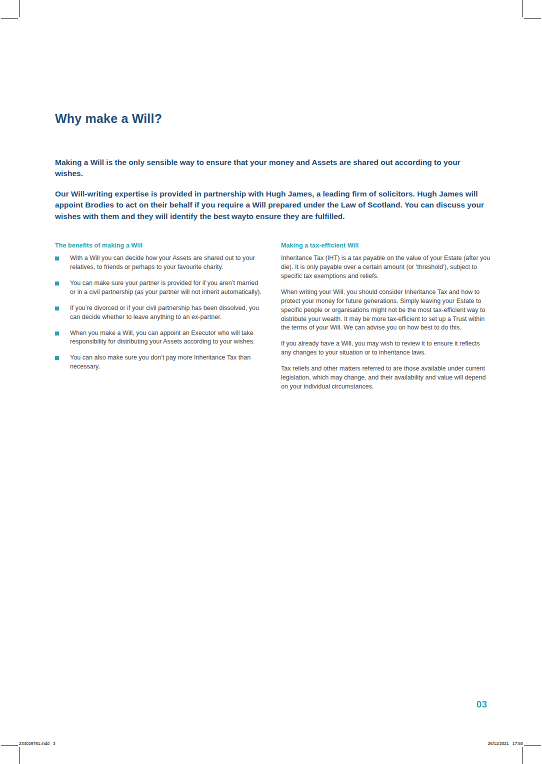Why make a Will?
Making a Will is the only sensible way to ensure that your money and Assets are shared out according to your wishes.
Our Will-writing expertise is provided in partnership with Hugh James, a leading firm of solicitors. Hugh James will appoint Brodies to act on their behalf if you require a Will prepared under the Law of Scotland. You can discuss your wishes with them and they will identify the best wayto ensure they are fulfilled.
The benefits of making a Will
With a Will you can decide how your Assets are shared out to your relatives, to friends or perhaps to your favourite charity.
You can make sure your partner is provided for if you aren’t married or in a civil partnership (as your partner will not inherit automatically).
If you’re divorced or if your civil partnership has been dissolved, you can decide whether to leave anything to an ex-partner.
When you make a Will, you can appoint an Executor who will take responsibility for distributing your Assets according to your wishes.
You can also make sure you don’t pay more Inheritance Tax than necessary.
Making a tax-efficient Will
Inheritance Tax (IHT) is a tax payable on the value of your Estate (after you die). It is only payable over a certain amount (or ‘threshold’), subject to specific tax exemptions and reliefs.
When writing your Will, you should consider Inheritance Tax and how to protect your money for future generations. Simply leaving your Estate to specific people or organisations might not be the most tax-efficient way to distribute your wealth. It may be more tax-efficient to set up a Trust within the terms of your Will. We can advise you on how best to do this.
If you already have a Will, you may wish to review it to ensure it reflects any changes to your situation or to inheritance laws.
Tax reliefs and other matters referred to are those available under current legislation, which may change, and their availability and value will depend on your individual circumstances.
03
234029781.indd 3
26/11/2021 17:50